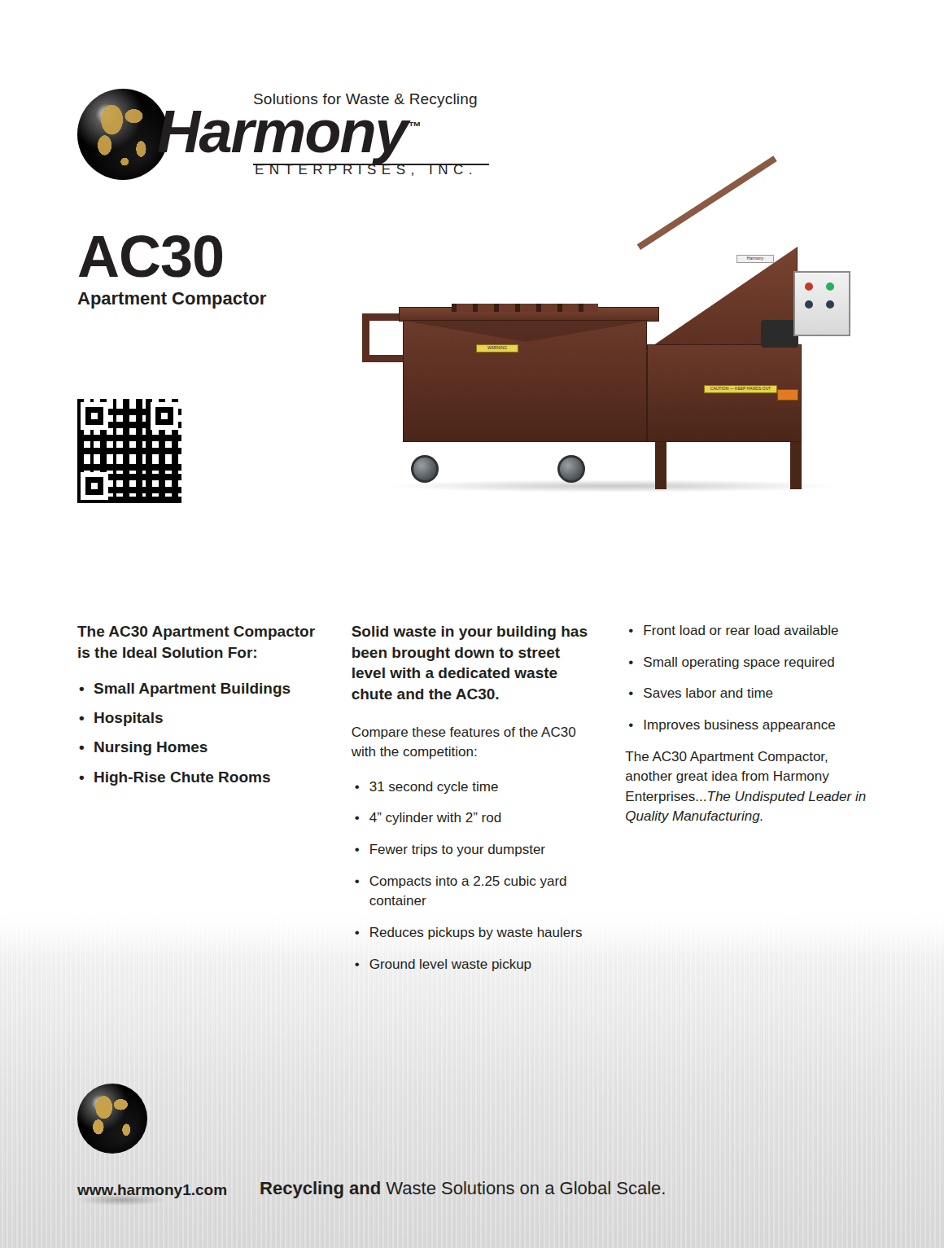Solutions for Waste & Recycling
Harmony™
ENTERPRISES, INC.
AC30
Apartment Compactor
WARNING
CAUTION — KEEP HANDS OUT
Harmony
The AC30 Apartment Compactor is the Ideal Solution For:
Small Apartment Buildings
Hospitals
Nursing Homes
High-Rise Chute Rooms
Solid waste in your building has been brought down to street level with a dedicated waste chute and the AC30.
Compare these features of the AC30 with the competition:
31 second cycle time
4” cylinder with 2” rod
Fewer trips to your dumpster
Compacts into a 2.25 cubic yard container
Reduces pickups by waste haulers
Ground level waste pickup
Front load or rear load available
Small operating space required
Saves labor and time
Improves business appearance
The AC30 Apartment Compactor, another great idea from Harmony Enterprises...The Undisputed Leader in Quality Manufacturing.
www.harmony1.com
Recycling and Waste Solutions on a Global Scale.